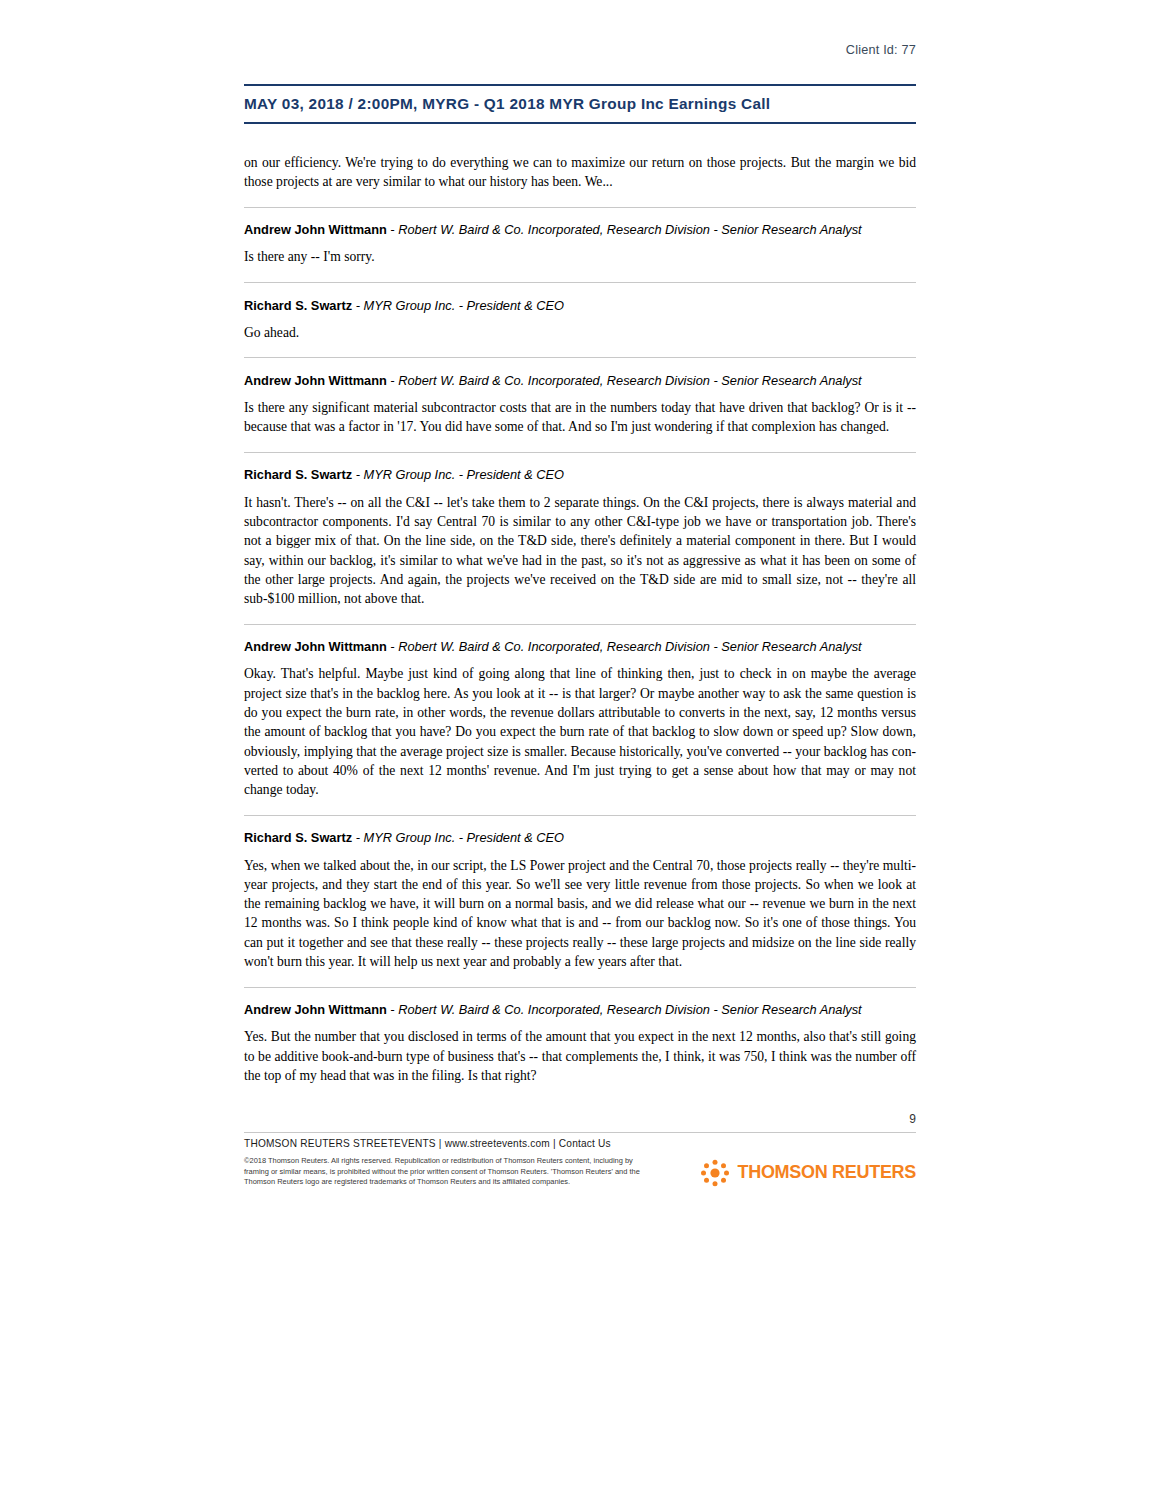Client Id: 77
MAY 03, 2018 / 2:00PM, MYRG - Q1 2018 MYR Group Inc Earnings Call
on our efficiency. We're trying to do everything we can to maximize our return on those projects. But the margin we bid those projects at are very similar to what our history has been. We...
Andrew John Wittmann - Robert W. Baird & Co. Incorporated, Research Division - Senior Research Analyst
Is there any -- I'm sorry.
Richard S. Swartz - MYR Group Inc. - President & CEO
Go ahead.
Andrew John Wittmann - Robert W. Baird & Co. Incorporated, Research Division - Senior Research Analyst
Is there any significant material subcontractor costs that are in the numbers today that have driven that backlog? Or is it -- because that was a factor in '17. You did have some of that. And so I'm just wondering if that complexion has changed.
Richard S. Swartz - MYR Group Inc. - President & CEO
It hasn't. There's -- on all the C&I -- let's take them to 2 separate things. On the C&I projects, there is always material and subcontractor components. I'd say Central 70 is similar to any other C&I-type job we have or transportation job. There's not a bigger mix of that. On the line side, on the T&D side, there's definitely a material component in there. But I would say, within our backlog, it's similar to what we've had in the past, so it's not as aggressive as what it has been on some of the other large projects. And again, the projects we've received on the T&D side are mid to small size, not -- they're all sub-$100 million, not above that.
Andrew John Wittmann - Robert W. Baird & Co. Incorporated, Research Division - Senior Research Analyst
Okay. That's helpful. Maybe just kind of going along that line of thinking then, just to check in on maybe the average project size that's in the backlog here. As you look at it -- is that larger? Or maybe another way to ask the same question is do you expect the burn rate, in other words, the revenue dollars attributable to converts in the next, say, 12 months versus the amount of backlog that you have? Do you expect the burn rate of that backlog to slow down or speed up? Slow down, obviously, implying that the average project size is smaller. Because historically, you've converted -- your backlog has converted to about 40% of the next 12 months' revenue. And I'm just trying to get a sense about how that may or may not change today.
Richard S. Swartz - MYR Group Inc. - President & CEO
Yes, when we talked about the, in our script, the LS Power project and the Central 70, those projects really -- they're multiyear projects, and they start the end of this year. So we'll see very little revenue from those projects. So when we look at the remaining backlog we have, it will burn on a normal basis, and we did release what our -- revenue we burn in the next 12 months was. So I think people kind of know what that is and -- from our backlog now. So it's one of those things. You can put it together and see that these really -- these projects really -- these large projects and midsize on the line side really won't burn this year. It will help us next year and probably a few years after that.
Andrew John Wittmann - Robert W. Baird & Co. Incorporated, Research Division - Senior Research Analyst
Yes. But the number that you disclosed in terms of the amount that you expect in the next 12 months, also that's still going to be additive book-and-burn type of business that's -- that complements the, I think, it was 750, I think was the number off the top of my head that was in the filing. Is that right?
9
THOMSON REUTERS STREETEVENTS | www.streetevents.com | Contact Us
©2018 Thomson Reuters. All rights reserved. Republication or redistribution of Thomson Reuters content, including by framing or similar means, is prohibited without the prior written consent of Thomson Reuters. 'Thomson Reuters' and the Thomson Reuters logo are registered trademarks of Thomson Reuters and its affiliated companies.
THOMSON REUTERS